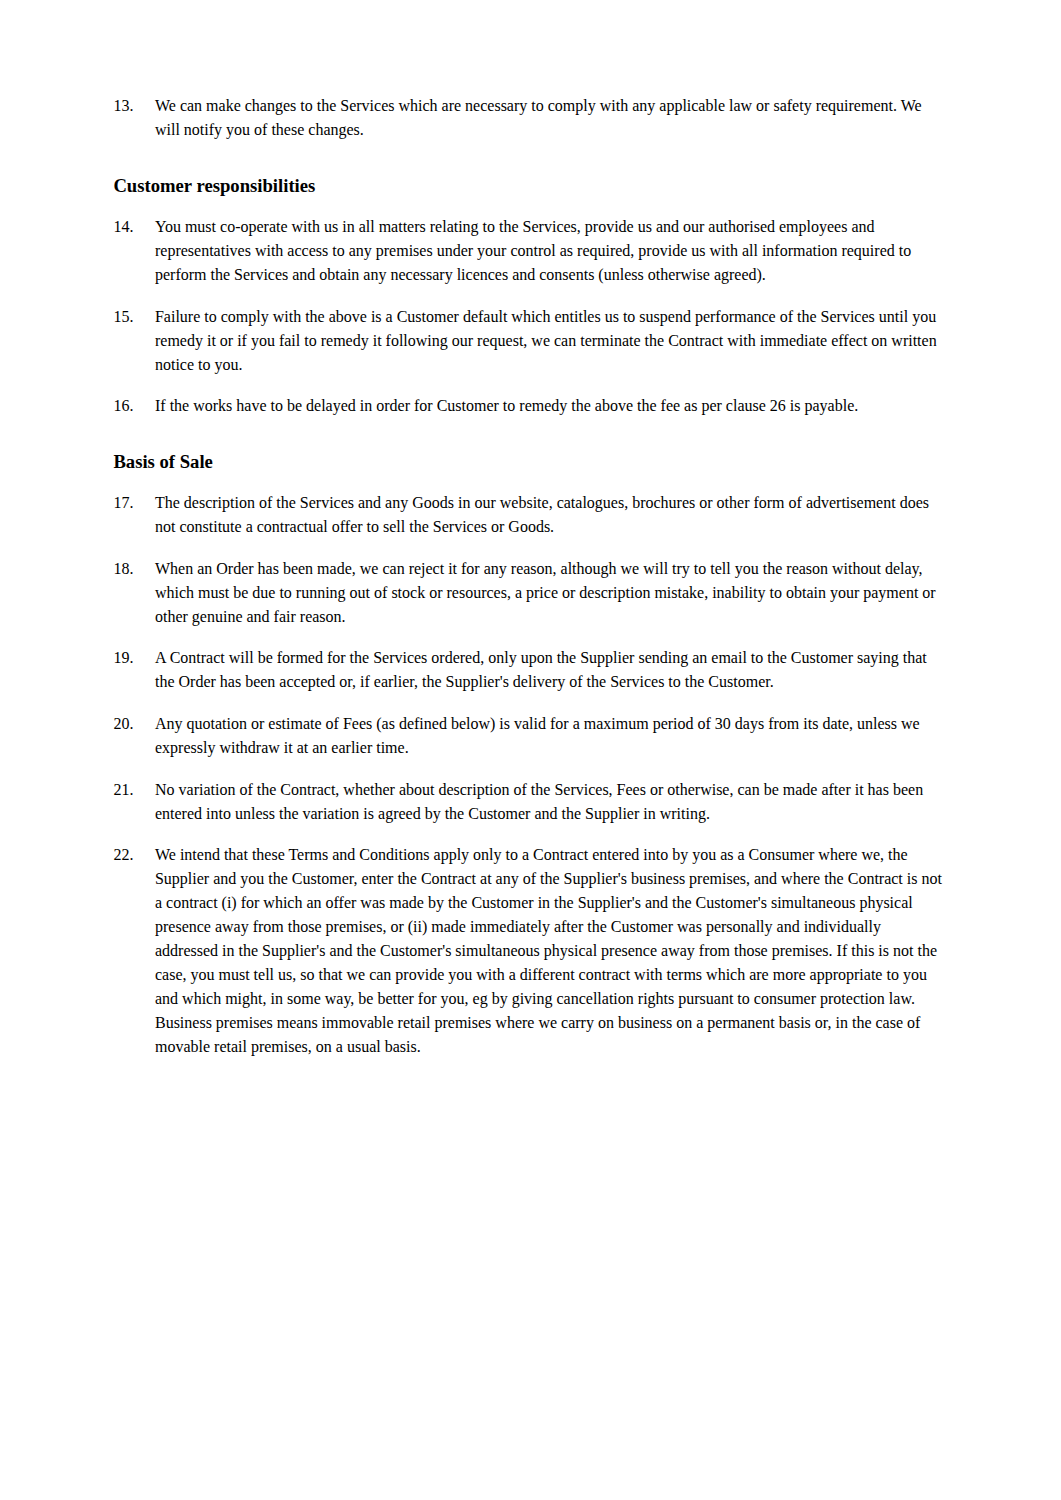13. We can make changes to the Services which are necessary to comply with any applicable law or safety requirement. We will notify you of these changes.
Customer responsibilities
14. You must co-operate with us in all matters relating to the Services, provide us and our authorised employees and representatives with access to any premises under your control as required, provide us with all information required to perform the Services and obtain any necessary licences and consents (unless otherwise agreed).
15. Failure to comply with the above is a Customer default which entitles us to suspend performance of the Services until you remedy it or if you fail to remedy it following our request, we can terminate the Contract with immediate effect on written notice to you.
16. If the works have to be delayed in order for Customer to remedy the above the fee as per clause 26 is payable.
Basis of Sale
17. The description of the Services and any Goods in our website, catalogues, brochures or other form of advertisement does not constitute a contractual offer to sell the Services or Goods.
18. When an Order has been made, we can reject it for any reason, although we will try to tell you the reason without delay, which must be due to running out of stock or resources, a price or description mistake, inability to obtain your payment or other genuine and fair reason.
19. A Contract will be formed for the Services ordered, only upon the Supplier sending an email to the Customer saying that the Order has been accepted or, if earlier, the Supplier's delivery of the Services to the Customer.
20. Any quotation or estimate of Fees (as defined below) is valid for a maximum period of 30 days from its date, unless we expressly withdraw it at an earlier time.
21. No variation of the Contract, whether about description of the Services, Fees or otherwise, can be made after it has been entered into unless the variation is agreed by the Customer and the Supplier in writing.
22. We intend that these Terms and Conditions apply only to a Contract entered into by you as a Consumer where we, the Supplier and you the Customer, enter the Contract at any of the Supplier's business premises, and where the Contract is not a contract (i) for which an offer was made by the Customer in the Supplier's and the Customer's simultaneous physical presence away from those premises, or (ii) made immediately after the Customer was personally and individually addressed in the Supplier's and the Customer's simultaneous physical presence away from those premises. If this is not the case, you must tell us, so that we can provide you with a different contract with terms which are more appropriate to you and which might, in some way, be better for you, eg by giving cancellation rights pursuant to consumer protection law. Business premises means immovable retail premises where we carry on business on a permanent basis or, in the case of movable retail premises, on a usual basis.